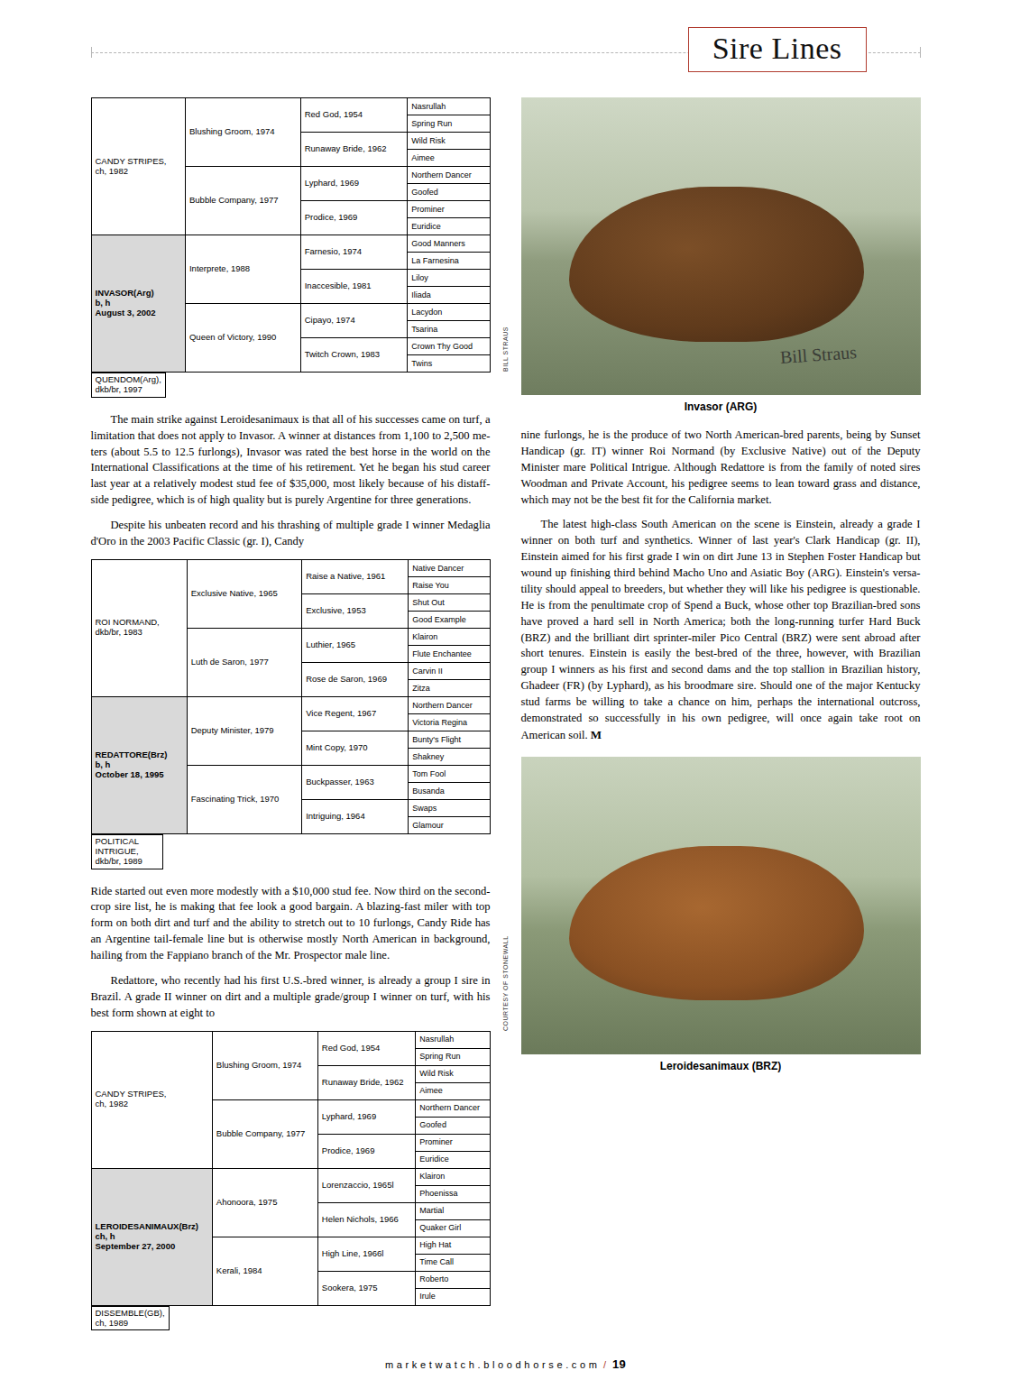Sire Lines
| CANDY STRIPES, ch, 1982 | Blushing Groom, 1974 | Red God, 1954 | Nasrullah |
| Spring Run |
| Runaway Bride, 1962 | Wild Risk |
| Aimee |
| Bubble Company, 1977 | Lyphard, 1969 | Northern Dancer |
| Goofed |
| Prodice, 1969 | Prominer |
| Euridice |
| INVASOR(Arg) b, h August 3, 2002 | Interprete, 1988 | Farnesio, 1974 | Good Manners |
| La Farnesina |
| Inaccesible, 1981 | Liloy |
| Iliada |
| Queen of Victory, 1990 | Cipayo, 1974 | Lacydon |
| Tsarina |
| Twitch Crown, 1983 | Crown Thy Good |
| Twins |
| QUENDOM(Arg), dkb/br, 1997 | |
The main strike against Leroidesanimaux is that all of his successes came on turf, a limitation that does not apply to Invasor. A winner at distances from 1,100 to 2,500 meters (about 5.5 to 12.5 furlongs), Invasor was rated the best horse in the world on the International Classifications at the time of his retirement. Yet he began his stud career last year at a relatively modest stud fee of $35,000, most likely because of his distaff-side pedigree, which is of high quality but is purely Argentine for three generations.
Despite his unbeaten record and his thrashing of multiple grade I winner Medaglia d'Oro in the 2003 Pacific Classic (gr. I), Candy
| ROI NORMAND, dkb/br, 1983 | Exclusive Native, 1965 | Raise a Native, 1961 | Native Dancer |
| Raise You |
| Exclusive, 1953 | Shut Out |
| Good Example |
| Luth de Saron, 1977 | Luthier, 1965 | Klairon |
| Flute Enchantee |
| Rose de Saron, 1969 | Carvin II |
| Zitza |
| REDATTORE(Brz) b, h October 18, 1995 | Deputy Minister, 1979 | Vice Regent, 1967 | Northern Dancer |
| Victoria Regina |
| Mint Copy, 1970 | Bunty's Flight |
| Shakney |
| Fascinating Trick, 1970 | Buckpasser, 1963 | Tom Fool |
| Busanda |
| Intriguing, 1964 | Swaps |
| Glamour |
| POLITICAL INTRIGUE, dkb/br, 1989 | |
Ride started out even more modestly with a $10,000 stud fee. Now third on the second-crop sire list, he is making that fee look a good bargain. A blazing-fast miler with top form on both dirt and turf and the ability to stretch out to 10 furlongs, Candy Ride has an Argentine tail-female line but is otherwise mostly North American in background, hailing from the Fappiano branch of the Mr. Prospector male line.
Redattore, who recently had his first U.S.-bred winner, is already a group I sire in Brazil. A grade II winner on dirt and a multiple grade/group I winner on turf, with his best form shown at eight to
| CANDY STRIPES, ch, 1982 | Blushing Groom, 1974 | Red God, 1954 | Nasrullah |
| Spring Run |
| Runaway Bride, 1962 | Wild Risk |
| Aimee |
| Bubble Company, 1977 | Lyphard, 1969 | Northern Dancer |
| Goofed |
| Prodice, 1969 | Prominer |
| Euridice |
| LEROIDESANIMAUX(Brz) ch, h September 27, 2000 | Ahonoora, 1975 | Lorenzaccio, 1965l | Klairon |
| Phoenissa |
| Helen Nichols, 1966 | Martial |
| Quaker Girl |
| Kerali, 1984 | High Line, 1966l | High Hat |
| Time Call |
| Sookera, 1975 | Roberto |
| Irule |
| DISSEMBLE(GB), ch, 1989 | |
Bill Straus
BILL STRAUS
Invasor (ARG)
nine furlongs, he is the produce of two North American-bred parents, being by Sunset Handicap (gr. IT) winner Roi Normand (by Exclusive Native) out of the Deputy Minister mare Political Intrigue. Although Redattore is from the family of noted sires Woodman and Private Account, his pedigree seems to lean toward grass and distance, which may not be the best fit for the California market.
The latest high-class South American on the scene is Einstein, already a grade I winner on both turf and synthetics. Winner of last year's Clark Handicap (gr. II), Einstein aimed for his first grade I win on dirt June 13 in Stephen Foster Handicap but wound up finishing third behind Macho Uno and Asiatic Boy (ARG). Einstein's versatility should appeal to breeders, but whether they will like his pedigree is questionable. He is from the penultimate crop of Spend a Buck, whose other top Brazilian-bred sons have proved a hard sell in North America; both the long-running turfer Hard Buck (BRZ) and the brilliant dirt sprinter-miler Pico Central (BRZ) were sent abroad after short tenures. Einstein is easily the best-bred of the three, however, with Brazilian group I winners as his first and second dams and the top stallion in Brazilian history, Ghadeer (FR) (by Lyphard), as his broodmare sire. Should one of the major Kentucky stud farms be willing to take a chance on him, perhaps the international outcross, demonstrated so successfully in his own pedigree, will once again take root on American soil. M
COURTESY OF STONEWALL
Leroidesanimaux (BRZ)
m a r k e t w a t c h . b l o o d h o r s e . c o m / 19